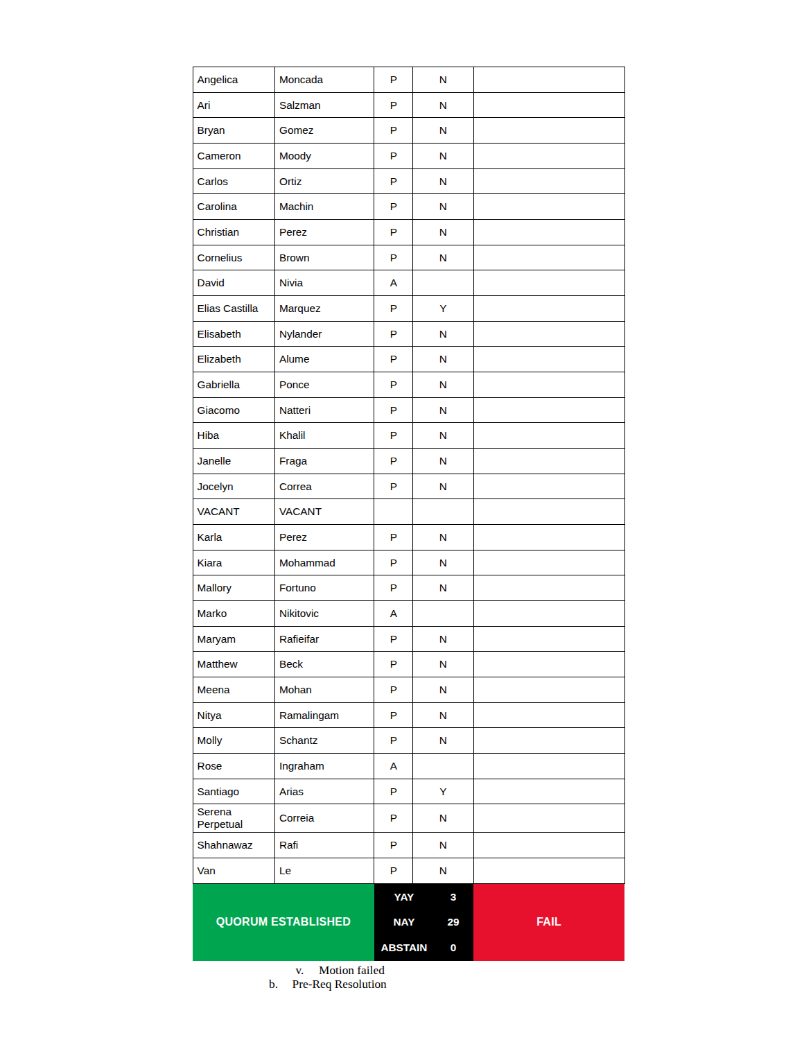| Angelica | Moncada | P | N | |
| Ari | Salzman | P | N | |
| Bryan | Gomez | P | N | |
| Cameron | Moody | P | N | |
| Carlos | Ortiz | P | N | |
| Carolina | Machin | P | N | |
| Christian | Perez | P | N | |
| Cornelius | Brown | P | N | |
| David | Nivia | A | | |
| Elias Castilla | Marquez | P | Y | |
| Elisabeth | Nylander | P | N | |
| Elizabeth | Alume | P | N | |
| Gabriella | Ponce | P | N | |
| Giacomo | Natteri | P | N | |
| Hiba | Khalil | P | N | |
| Janelle | Fraga | P | N | |
| Jocelyn | Correa | P | N | |
| VACANT | VACANT | | | |
| Karla | Perez | P | N | |
| Kiara | Mohammad | P | N | |
| Mallory | Fortuno | P | N | |
| Marko | Nikitovic | A | | |
| Maryam | Rafieifar | P | N | |
| Matthew | Beck | P | N | |
| Meena | Mohan | P | N | |
| Nitya | Ramalingam | P | N | |
| Molly | Schantz | P | N | |
| Rose | Ingraham | A | | |
| Santiago | Arias | P | Y | |
| Serena Perpetual | Correia | P | N | |
| Shahnawaz | Rafi | P | N | |
| Van | Le | P | N | |
| QUORUM ESTABLISHED | / YAY / 3 / / NAY / 29 / / ABSTAIN / 0 / | FAIL |
v. Motion failed
b. Pre-Req Resolution